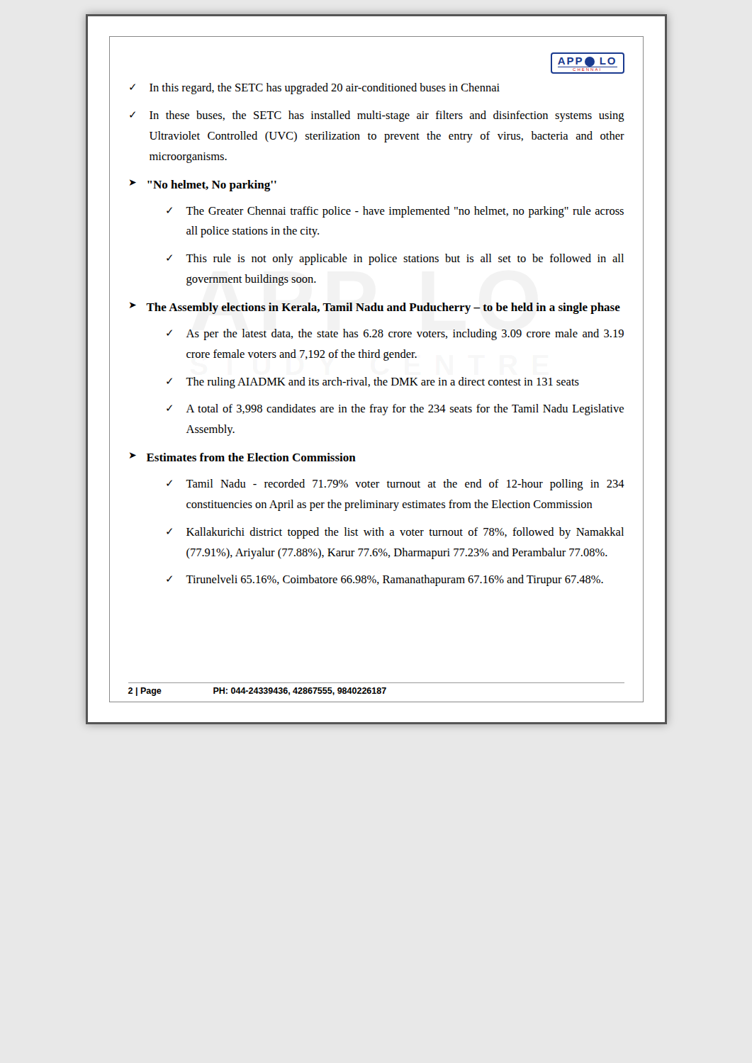APP LOSTUDY CENTRE
APP LO
CHENNAI
In this regard, the SETC has upgraded 20 air-conditioned buses in Chennai
In these buses, the SETC has installed multi-stage air filters and disinfection systems using Ultraviolet Controlled (UVC) sterilization to prevent the entry of virus, bacteria and other microorganisms.
"No helmet, No parking''
The Greater Chennai traffic police - have implemented "no helmet, no parking" rule across all police stations in the city.
This rule is not only applicable in police stations but is all set to be followed in all government buildings soon.
The Assembly elections in Kerala, Tamil Nadu and Puducherry – to be held in a single phase
As per the latest data, the state has 6.28 crore voters, including 3.09 crore male and 3.19 crore female voters and 7,192 of the third gender.
The ruling AIADMK and its arch-rival, the DMK are in a direct contest in 131 seats
A total of 3,998 candidates are in the fray for the 234 seats for the Tamil Nadu Legislative Assembly.
Estimates from the Election Commission
Tamil Nadu - recorded 71.79% voter turnout at the end of 12-hour polling in 234 constituencies on April as per the preliminary estimates from the Election Commission
Kallakurichi district topped the list with a voter turnout of 78%, followed by Namakkal (77.91%), Ariyalur (77.88%), Karur 77.6%, Dharmapuri 77.23% and Perambalur 77.08%.
Tirunelveli 65.16%, Coimbatore 66.98%, Ramanathapuram 67.16% and Tirupur 67.48%.
2 | Page
PH: 044-24339436, 42867555, 9840226187